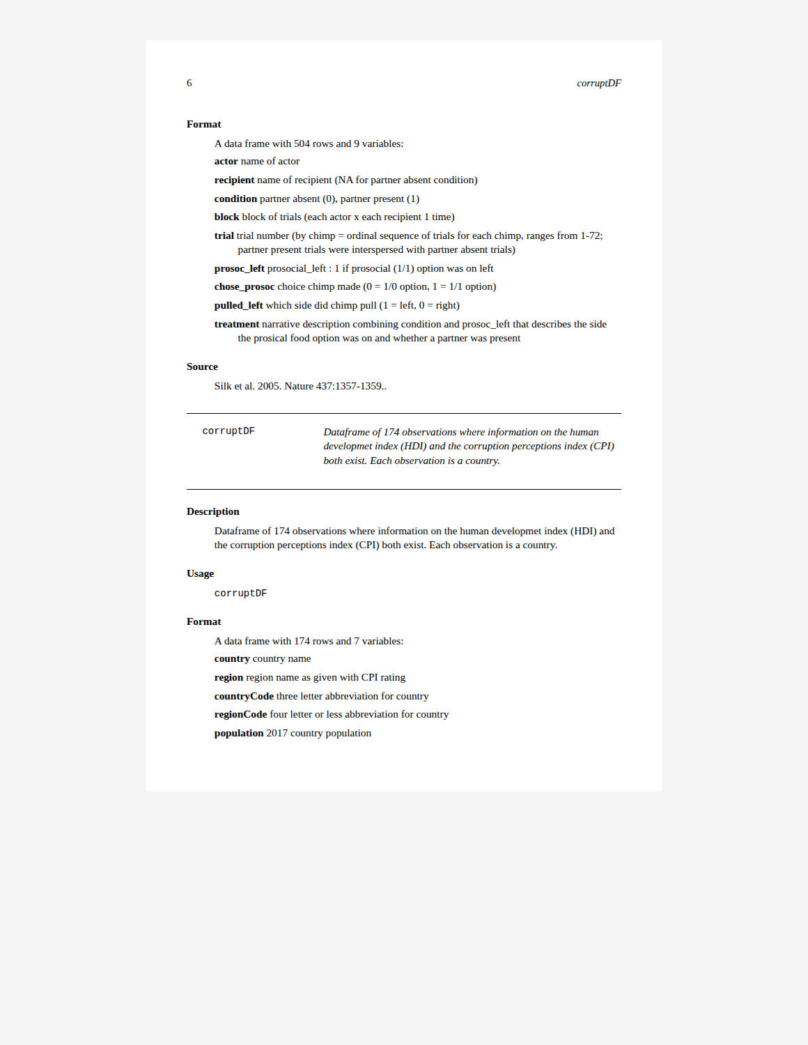6 corruptDF
Format
A data frame with 504 rows and 9 variables:
actor name of actor
recipient name of recipient (NA for partner absent condition)
condition partner absent (0), partner present (1)
block block of trials (each actor x each recipient 1 time)
trial trial number (by chimp = ordinal sequence of trials for each chimp, ranges from 1-72; partner present trials were interspersed with partner absent trials)
prosoc_left prosocial_left : 1 if prosocial (1/1) option was on left
chose_prosoc choice chimp made (0 = 1/0 option, 1 = 1/1 option)
pulled_left which side did chimp pull (1 = left, 0 = right)
treatment narrative description combining condition and prosoc_left that describes the side the prosical food option was on and whether a partner was present
Source
Silk et al. 2005. Nature 437:1357-1359..
| corruptDF | Dataframe of 174 observations where information on the human developmet index (HDI) and the corruption perceptions index (CPI) both exist. Each observation is a country. |
Description
Dataframe of 174 observations where information on the human developmet index (HDI) and the corruption perceptions index (CPI) both exist. Each observation is a country.
Usage
corruptDF
Format
A data frame with 174 rows and 7 variables:
country country name
region region name as given with CPI rating
countryCode three letter abbreviation for country
regionCode four letter or less abbreviation for country
population 2017 country population